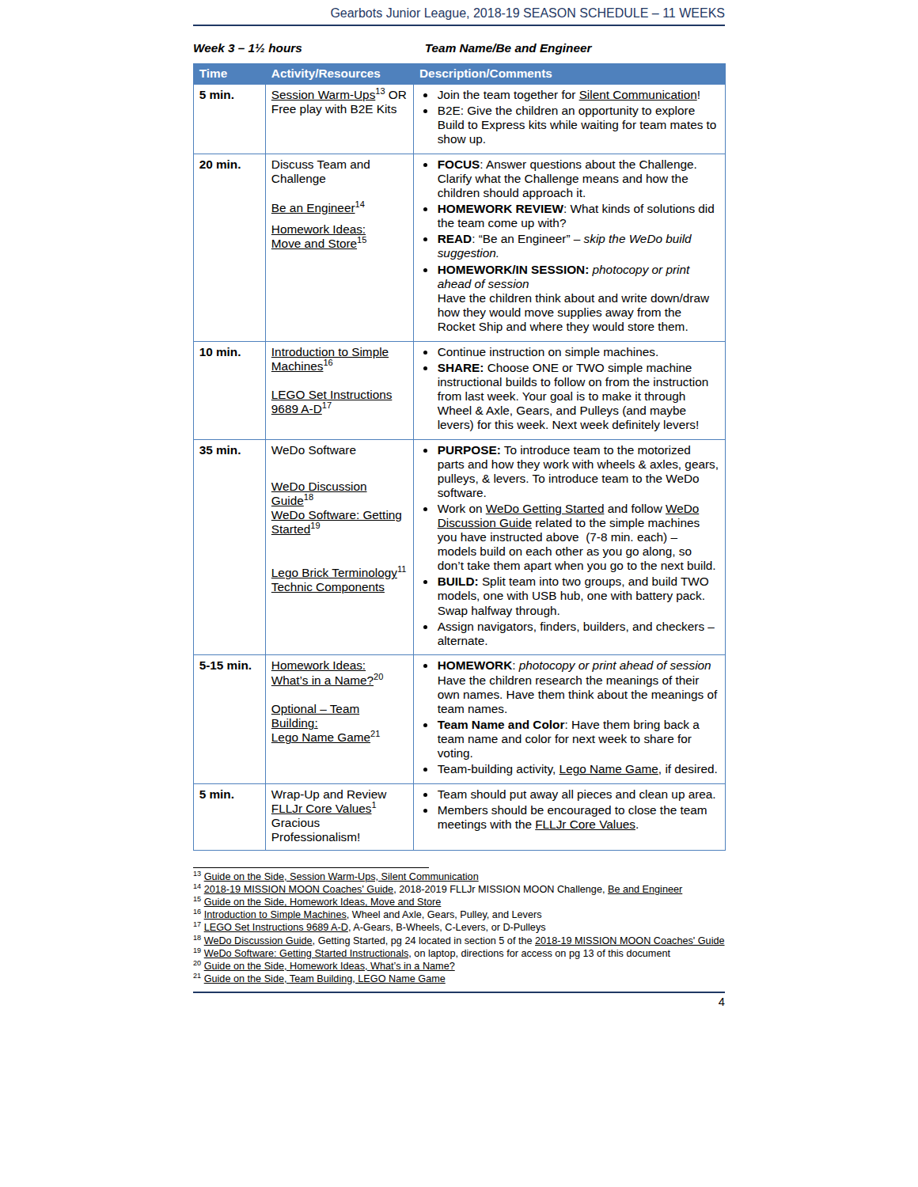Gearbots Junior League, 2018-19 SEASON SCHEDULE – 11 WEEKS
Week 3 – 1½ hours
Team Name/Be and Engineer
| Time | Activity/Resources | Description/Comments |
| --- | --- | --- |
| 5 min. | Session Warm-Ups 13 OR Free play with B2E Kits | Join the team together for Silent Communication ! B2E: Give the children an opportunity to explore Build to Express kits while waiting for team mates to show up. |
| 20 min. | Discuss Team and Challenge Be an Engineer 14 Homework Ideas: Move and Store 15 | FOCUS : Answer questions about the Challenge. Clarify what the Challenge means and how the children should approach it. HOMEWORK REVIEW : What kinds of solutions did the team come up with? READ : “Be an Engineer” – skip the WeDo build suggestion. HOMEWORK/IN SESSION: photocopy or print ahead of session Have the children think about and write down/draw how they would move supplies away from the Rocket Ship and where they would store them. |
| 10 min. | Introduction to Simple Machines 16 LEGO Set Instructions 9689 A-D 17 | Continue instruction on simple machines. SHARE: Choose ONE or TWO simple machine instructional builds to follow on from the instruction from last week. Your goal is to make it through Wheel & Axle, Gears, and Pulleys (and maybe levers) for this week. Next week definitely levers! |
| 35 min. | WeDo Software WeDo Discussion Guide 18 WeDo Software: Getting Started 19 Lego Brick Terminology 11 Technic Components | PURPOSE: To introduce team to the motorized parts and how they work with wheels & axles, gears, pulleys, & levers. To introduce team to the WeDo software. Work on WeDo Getting Started and follow WeDo Discussion Guide related to the simple machines you have instructed above (7-8 min. each) – models build on each other as you go along, so don’t take them apart when you go to the next build. BUILD: Split team into two groups, and build TWO models, one with USB hub, one with battery pack. Swap halfway through. Assign navigators, finders, builders, and checkers – alternate. |
| 5-15 min. | Homework Ideas: What’s in a Name? 20 Optional – Team Building: Lego Name Game 21 | HOMEWORK : photocopy or print ahead of session Have the children research the meanings of their own names. Have them think about the meanings of team names. Team Name and Color : Have them bring back a team name and color for next week to share for voting. Team-building activity, Lego Name Game , if desired. |
| 5 min. | Wrap-Up and Review FLLJr Core Values 1 Gracious Professionalism! | Team should put away all pieces and clean up area. Members should be encouraged to close the team meetings with the FLLJr Core Values . |
13 Guide on the Side, Session Warm-Ups, Silent Communication
14 2018-19 MISSION MOON Coaches' Guide, 2018-2019 FLLJr MISSION MOON Challenge, Be and Engineer
15 Guide on the Side, Homework Ideas, Move and Store
16 Introduction to Simple Machines, Wheel and Axle, Gears, Pulley, and Levers
17 LEGO Set Instructions 9689 A-D, A-Gears, B-Wheels, C-Levers, or D-Pulleys
18 WeDo Discussion Guide, Getting Started, pg 24 located in section 5 of the 2018-19 MISSION MOON Coaches' Guide
19 WeDo Software: Getting Started Instructionals, on laptop, directions for access on pg 13 of this document
20 Guide on the Side, Homework Ideas, What’s in a Name?
21 Guide on the Side, Team Building, LEGO Name Game
4